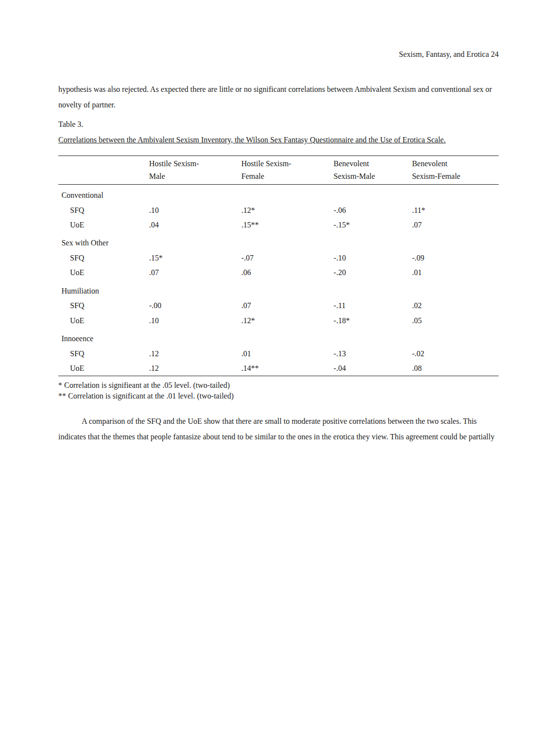Sexism, Fantasy, and Erotica 24
hypothesis was also rejected. As expected there are little or no significant correlations between Ambivalent Sexism and conventional sex or novelty of partner.
Table 3.
Correlations between the Ambivalent Sexism Inventory, the Wilson Sex Fantasy Questionnaire and the Use of Erotica Scale.
| | Hostile Sexism- Male | Hostile Sexism- Female | Benevolent Sexism-Male | Benevolent Sexism-Female |
| --- | --- | --- | --- | --- |
| Conventional | | | | |
| SFQ | .10 | .12* | -.06 | .11* |
| UoE | .04 | .15** | -.15* | .07 |
| Sex with Other | | | | |
| SFQ | .15* | -.07 | -.10 | -.09 |
| UoE | .07 | .06 | -.20 | .01 |
| Humiliation | | | | |
| SFQ | -.00 | .07 | -.11 | .02 |
| UoE | .10 | .12* | -.18* | .05 |
| Innoeence | | | | |
| SFQ | .12 | .01 | -.13 | -.02 |
| UoE | .12 | .14** | -.04 | .08 |
* Correlation is signifieant at the .05 level. (two-tailed)
** Correlation is significant at the .01 level. (two-tailed)
A comparison of the SFQ and the UoE show that there are small to moderate positive correlations between the two scales. This indicates that the themes that people fantasize about tend to be similar to the ones in the erotica they view. This agreement could be partially